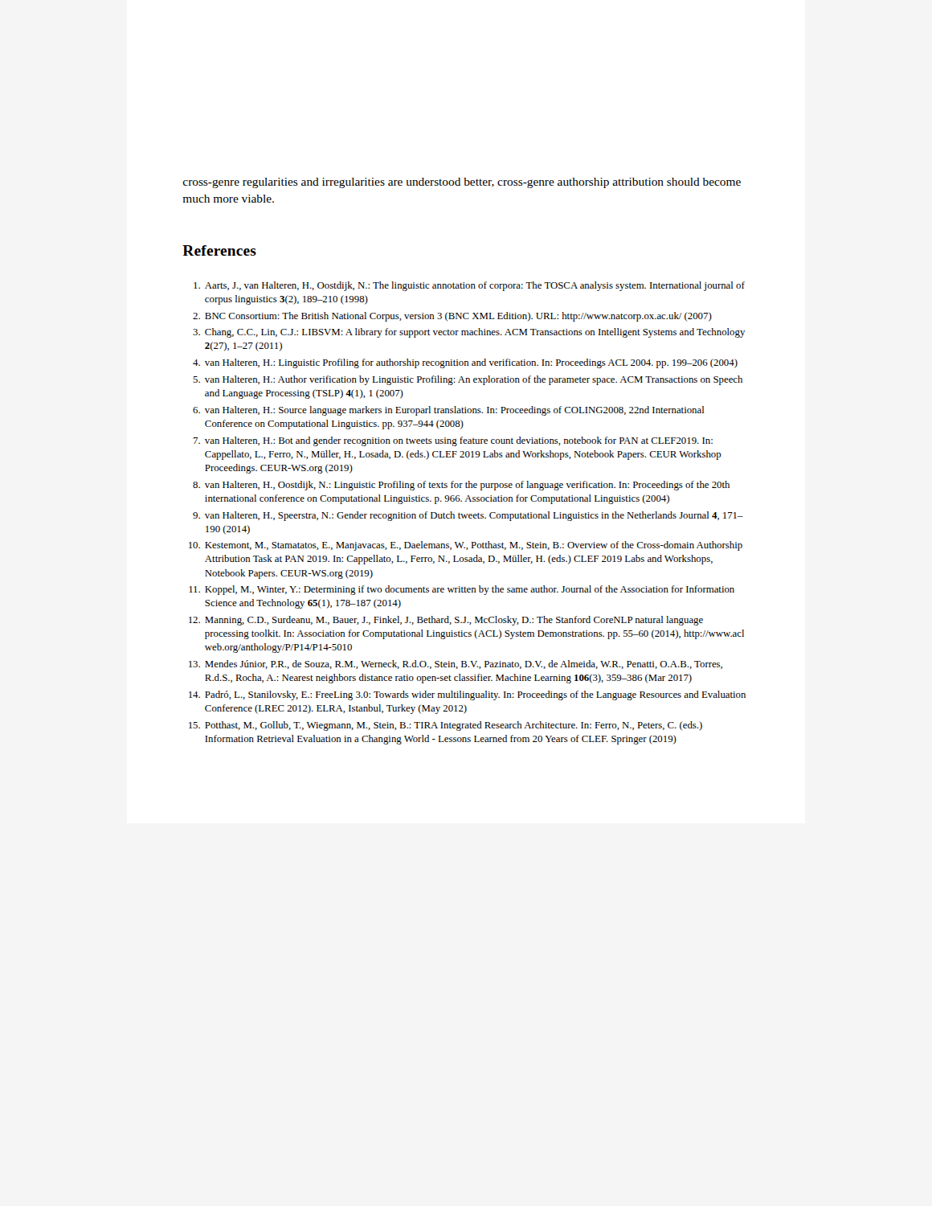cross-genre regularities and irregularities are understood better, cross-genre authorship attribution should become much more viable.
References
Aarts, J., van Halteren, H., Oostdijk, N.: The linguistic annotation of corpora: The TOSCA analysis system. International journal of corpus linguistics 3(2), 189–210 (1998)
BNC Consortium: The British National Corpus, version 3 (BNC XML Edition). URL: http://www.natcorp.ox.ac.uk/ (2007)
Chang, C.C., Lin, C.J.: LIBSVM: A library for support vector machines. ACM Transactions on Intelligent Systems and Technology 2(27), 1–27 (2011)
van Halteren, H.: Linguistic Profiling for authorship recognition and verification. In: Proceedings ACL 2004. pp. 199–206 (2004)
van Halteren, H.: Author verification by Linguistic Profiling: An exploration of the parameter space. ACM Transactions on Speech and Language Processing (TSLP) 4(1), 1 (2007)
van Halteren, H.: Source language markers in Europarl translations. In: Proceedings of COLING2008, 22nd International Conference on Computational Linguistics. pp. 937–944 (2008)
van Halteren, H.: Bot and gender recognition on tweets using feature count deviations, notebook for PAN at CLEF2019. In: Cappellato, L., Ferro, N., Müller, H., Losada, D. (eds.) CLEF 2019 Labs and Workshops, Notebook Papers. CEUR Workshop Proceedings. CEUR-WS.org (2019)
van Halteren, H., Oostdijk, N.: Linguistic Profiling of texts for the purpose of language verification. In: Proceedings of the 20th international conference on Computational Linguistics. p. 966. Association for Computational Linguistics (2004)
van Halteren, H., Speerstra, N.: Gender recognition of Dutch tweets. Computational Linguistics in the Netherlands Journal 4, 171–190 (2014)
Kestemont, M., Stamatatos, E., Manjavacas, E., Daelemans, W., Potthast, M., Stein, B.: Overview of the Cross-domain Authorship Attribution Task at PAN 2019. In: Cappellato, L., Ferro, N., Losada, D., Müller, H. (eds.) CLEF 2019 Labs and Workshops, Notebook Papers. CEUR-WS.org (2019)
Koppel, M., Winter, Y.: Determining if two documents are written by the same author. Journal of the Association for Information Science and Technology 65(1), 178–187 (2014)
Manning, C.D., Surdeanu, M., Bauer, J., Finkel, J., Bethard, S.J., McClosky, D.: The Stanford CoreNLP natural language processing toolkit. In: Association for Computational Linguistics (ACL) System Demonstrations. pp. 55–60 (2014), http://www.aclweb.org/anthology/P/P14/P14-5010
Mendes Júnior, P.R., de Souza, R.M., Werneck, R.d.O., Stein, B.V., Pazinato, D.V., de Almeida, W.R., Penatti, O.A.B., Torres, R.d.S., Rocha, A.: Nearest neighbors distance ratio open-set classifier. Machine Learning 106(3), 359–386 (Mar 2017)
Padró, L., Stanilovsky, E.: FreeLing 3.0: Towards wider multilinguality. In: Proceedings of the Language Resources and Evaluation Conference (LREC 2012). ELRA, Istanbul, Turkey (May 2012)
Potthast, M., Gollub, T., Wiegmann, M., Stein, B.: TIRA Integrated Research Architecture. In: Ferro, N., Peters, C. (eds.) Information Retrieval Evaluation in a Changing World - Lessons Learned from 20 Years of CLEF. Springer (2019)